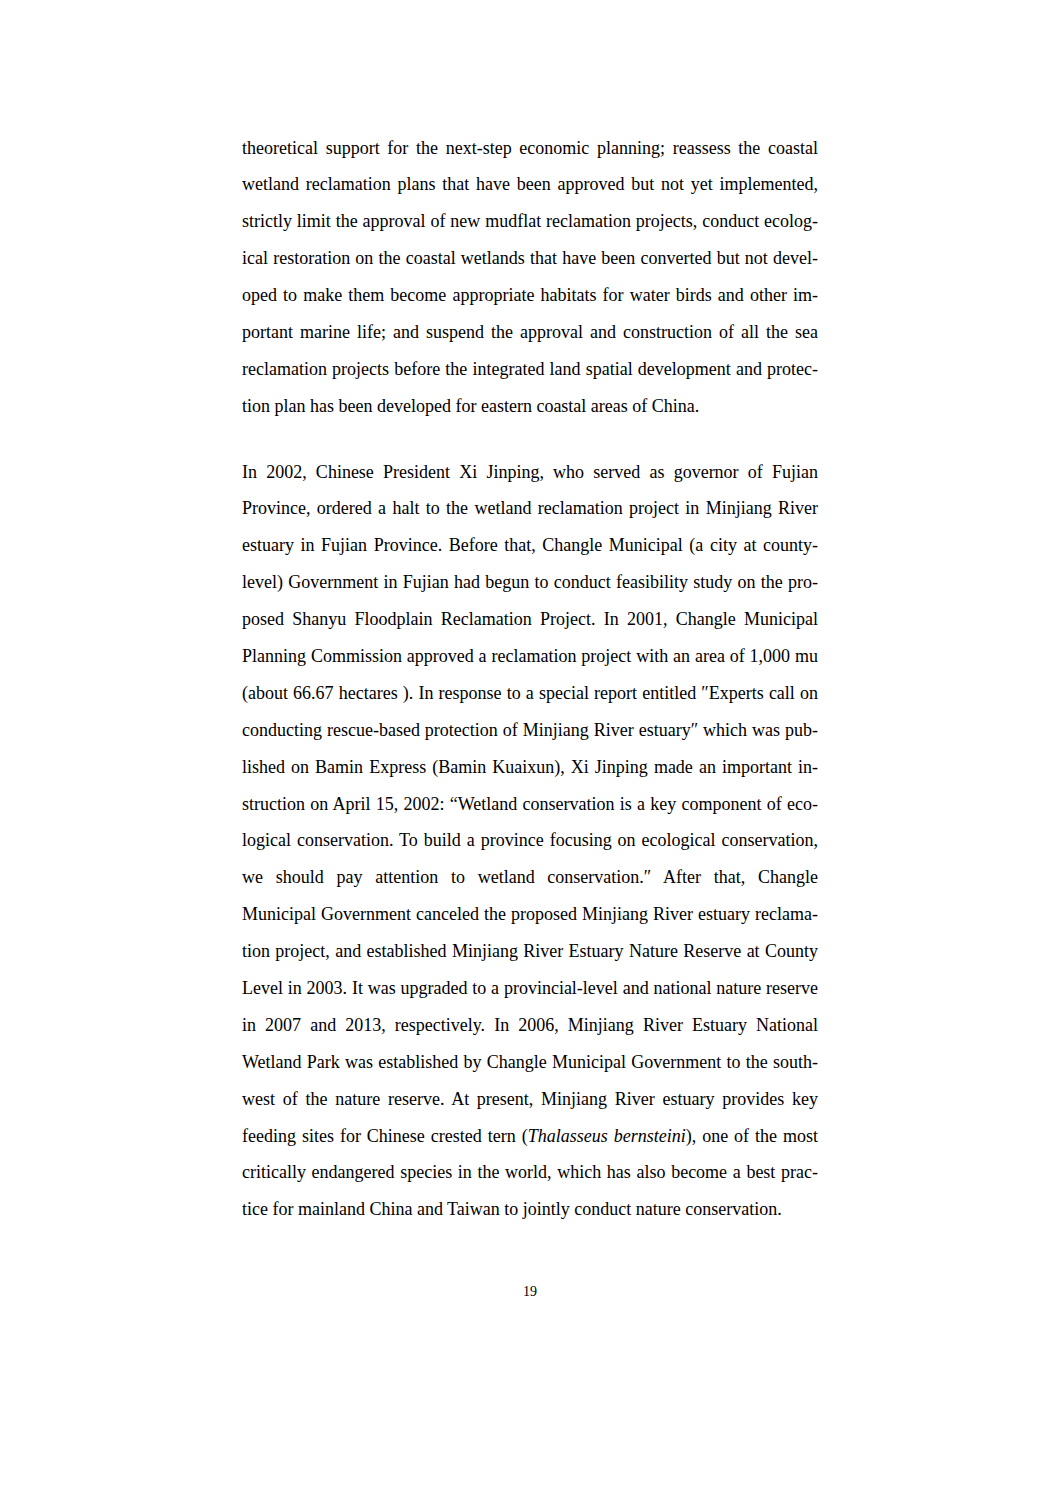theoretical support for the next-step economic planning; reassess the coastal wetland reclamation plans that have been approved but not yet implemented, strictly limit the approval of new mudflat reclamation projects, conduct ecological restoration on the coastal wetlands that have been converted but not developed to make them become appropriate habitats for water birds and other important marine life; and suspend the approval and construction of all the sea reclamation projects before the integrated land spatial development and protection plan has been developed for eastern coastal areas of China.
In 2002, Chinese President Xi Jinping, who served as governor of Fujian Province, ordered a halt to the wetland reclamation project in Minjiang River estuary in Fujian Province. Before that, Changle Municipal (a city at county-level) Government in Fujian had begun to conduct feasibility study on the proposed Shanyu Floodplain Reclamation Project. In 2001, Changle Municipal Planning Commission approved a reclamation project with an area of 1,000 mu (about 66.67 hectares ). In response to a special report entitled ″Experts call on conducting rescue-based protection of Minjiang River estuary″ which was published on Bamin Express (Bamin Kuaixun), Xi Jinping made an important instruction on April 15, 2002: “Wetland conservation is a key component of ecological conservation. To build a province focusing on ecological conservation, we should pay attention to wetland conservation.″ After that, Changle Municipal Government canceled the proposed Minjiang River estuary reclamation project, and established Minjiang River Estuary Nature Reserve at County Level in 2003. It was upgraded to a provincial-level and national nature reserve in 2007 and 2013, respectively. In 2006, Minjiang River Estuary National Wetland Park was established by Changle Municipal Government to the southwest of the nature reserve. At present, Minjiang River estuary provides key feeding sites for Chinese crested tern (Thalasseus bernsteini), one of the most critically endangered species in the world, which has also become a best practice for mainland China and Taiwan to jointly conduct nature conservation.
19